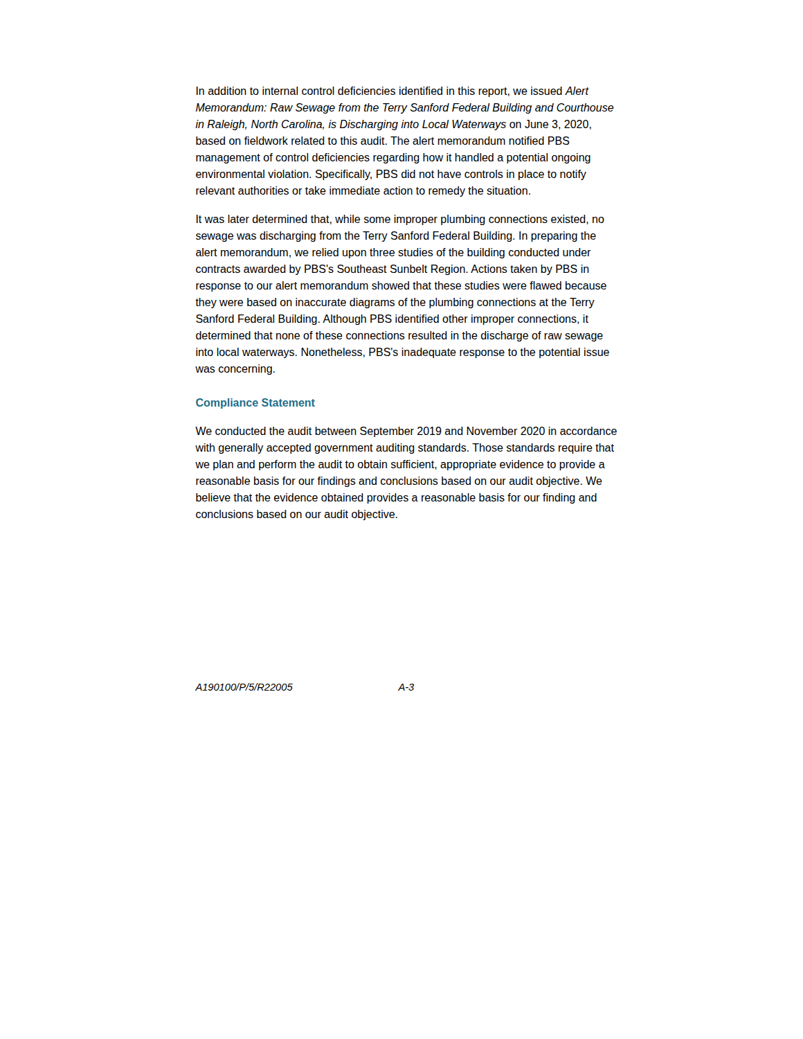In addition to internal control deficiencies identified in this report, we issued Alert Memorandum: Raw Sewage from the Terry Sanford Federal Building and Courthouse in Raleigh, North Carolina, is Discharging into Local Waterways on June 3, 2020, based on fieldwork related to this audit. The alert memorandum notified PBS management of control deficiencies regarding how it handled a potential ongoing environmental violation. Specifically, PBS did not have controls in place to notify relevant authorities or take immediate action to remedy the situation.
It was later determined that, while some improper plumbing connections existed, no sewage was discharging from the Terry Sanford Federal Building. In preparing the alert memorandum, we relied upon three studies of the building conducted under contracts awarded by PBS's Southeast Sunbelt Region. Actions taken by PBS in response to our alert memorandum showed that these studies were flawed because they were based on inaccurate diagrams of the plumbing connections at the Terry Sanford Federal Building. Although PBS identified other improper connections, it determined that none of these connections resulted in the discharge of raw sewage into local waterways. Nonetheless, PBS's inadequate response to the potential issue was concerning.
Compliance Statement
We conducted the audit between September 2019 and November 2020 in accordance with generally accepted government auditing standards. Those standards require that we plan and perform the audit to obtain sufficient, appropriate evidence to provide a reasonable basis for our findings and conclusions based on our audit objective. We believe that the evidence obtained provides a reasonable basis for our finding and conclusions based on our audit objective.
A190100/P/5/R22005 A-3